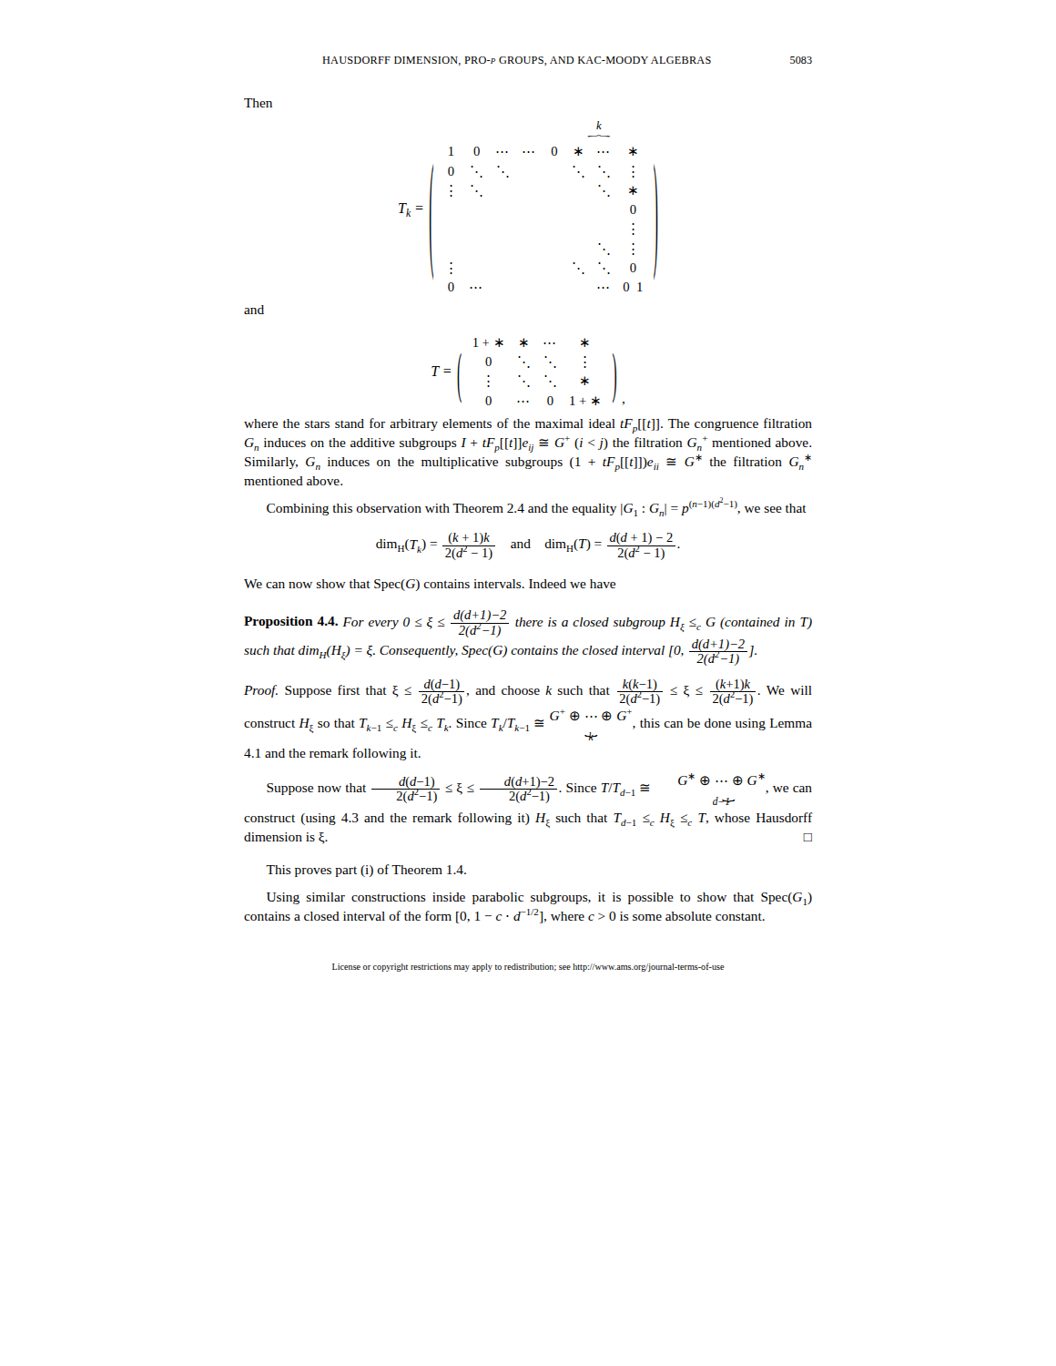HAUSDORFF DIMENSION, PRO-p GROUPS, AND KAC-MOODY ALGEBRAS5083
Then
Tk = (
k ⏞
| 1 | 0 | ⋯ | ⋯ | 0 | ∗ | ⋯ | ∗ |
| 0 | ⋱ | ⋱ | | | ⋱ | ⋱ | ⋮ |
| ⋮ | ⋱ | | | | | ⋱ | ∗ |
| | | | | | | | 0 |
| | | | | | | | ⋮ |
| | | | | | | ⋱ | ⋮ |
| ⋮ | | | | | ⋱ | ⋱ | 0 |
| 0 | ⋯ | | | | | ⋯ | 0 1 |
)
and
T = (
| 1 + ∗ | ∗ | ⋯ | ∗ |
| 0 | ⋱ | ⋱ | ⋮ |
| ⋮ | ⋱ | ⋱ | ∗ |
| 0 | ⋯ | 0 | 1 + ∗ |
) ,
where the stars stand for arbitrary elements of the maximal ideal tFp[[t]]. The congruence filtration Gn induces on the additive subgroups I + tFp[[t]]eij ≅ G+ (i < j) the filtration Gn+ mentioned above. Similarly, Gn induces on the multiplicative subgroups (1 + tFp[[t]])eii ≅ G∗ the filtration Gn∗ mentioned above.
Combining this observation with Theorem 2.4 and the equality |G1 : Gn| = p(n−1)(d2−1), we see that
dimH(Tk) = (k + 1)k 2(d2 − 1) and dimH(T) = d(d + 1) − 22(d2 − 1).
We can now show that Spec(G) contains intervals. Indeed we have
Proposition 4.4. For every 0 ≤ ξ ≤ d(d+1)−22(d2−1) there is a closed subgroup Hξ ≤c G (contained in T) such that dimH(Hξ) = ξ. Consequently, Spec(G) contains the closed interval [0, d(d+1)−22(d2−1)].
Proof. Suppose first that ξ ≤ d(d−1) 2(d2−1), and choose k such that k(k−1) 2(d2−1) ≤ ξ ≤ (k+1)k 2(d2−1). We will construct Hξ so that Tk−1 ≤c Hξ ≤c Tk. Since Tk/Tk−1 ≅ G+ ⊕ ⋯ ⊕ G+ ⏟ k , this can be done using Lemma 4.1 and the remark following it.
Suppose now that d(d−1) 2(d2−1) ≤ ξ ≤ d(d+1)−22(d2−1). Since T/Td−1 ≅ G∗ ⊕ ⋯ ⊕ G∗ ⏟ d−1 , we can construct (using 4.3 and the remark following it) Hξ such that Td−1 ≤c Hξ ≤c T, whose Hausdorff dimension is ξ. □
This proves part (i) of Theorem 1.4.
Using similar constructions inside parabolic subgroups, it is possible to show that Spec(G1) contains a closed interval of the form [0, 1 − c ⋅ d−1/2], where c > 0 is some absolute constant.
License or copyright restrictions may apply to redistribution; see http://www.ams.org/journal-terms-of-use